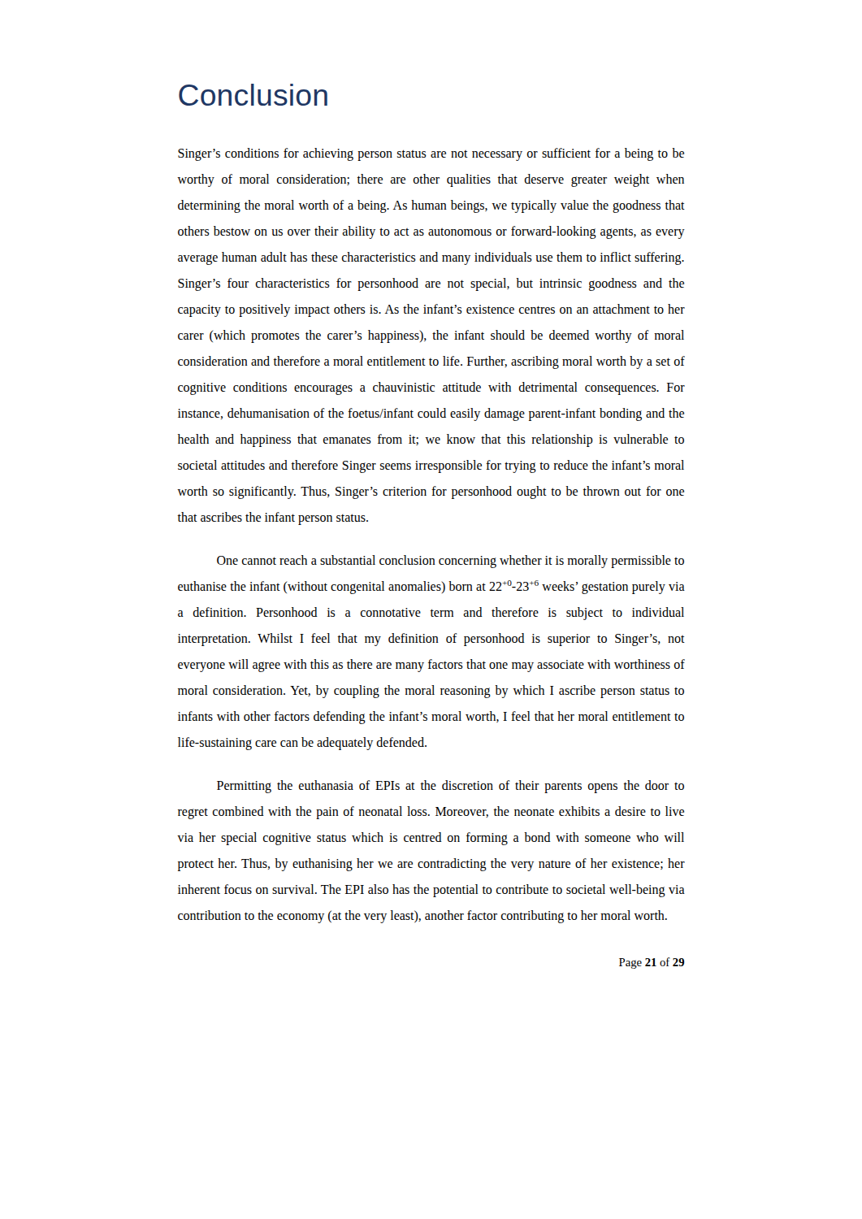Conclusion
Singer’s conditions for achieving person status are not necessary or sufficient for a being to be worthy of moral consideration; there are other qualities that deserve greater weight when determining the moral worth of a being. As human beings, we typically value the goodness that others bestow on us over their ability to act as autonomous or forward-looking agents, as every average human adult has these characteristics and many individuals use them to inflict suffering. Singer’s four characteristics for personhood are not special, but intrinsic goodness and the capacity to positively impact others is. As the infant’s existence centres on an attachment to her carer (which promotes the carer’s happiness), the infant should be deemed worthy of moral consideration and therefore a moral entitlement to life. Further, ascribing moral worth by a set of cognitive conditions encourages a chauvinistic attitude with detrimental consequences. For instance, dehumanisation of the foetus/infant could easily damage parent-infant bonding and the health and happiness that emanates from it; we know that this relationship is vulnerable to societal attitudes and therefore Singer seems irresponsible for trying to reduce the infant’s moral worth so significantly. Thus, Singer’s criterion for personhood ought to be thrown out for one that ascribes the infant person status.
One cannot reach a substantial conclusion concerning whether it is morally permissible to euthanise the infant (without congenital anomalies) born at 22+0-23+6 weeks’ gestation purely via a definition. Personhood is a connotative term and therefore is subject to individual interpretation. Whilst I feel that my definition of personhood is superior to Singer’s, not everyone will agree with this as there are many factors that one may associate with worthiness of moral consideration. Yet, by coupling the moral reasoning by which I ascribe person status to infants with other factors defending the infant’s moral worth, I feel that her moral entitlement to life-sustaining care can be adequately defended.
Permitting the euthanasia of EPIs at the discretion of their parents opens the door to regret combined with the pain of neonatal loss. Moreover, the neonate exhibits a desire to live via her special cognitive status which is centred on forming a bond with someone who will protect her. Thus, by euthanising her we are contradicting the very nature of her existence; her inherent focus on survival. The EPI also has the potential to contribute to societal well-being via contribution to the economy (at the very least), another factor contributing to her moral worth.
Page 21 of 29